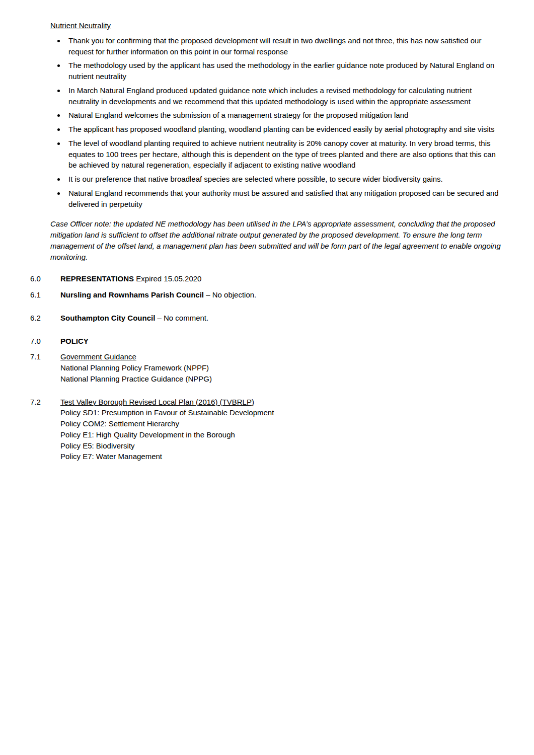Nutrient Neutrality
Thank you for confirming that the proposed development will result in two dwellings and not three, this has now satisfied our request for further information on this point in our formal response
The methodology used by the applicant has used the methodology in the earlier guidance note produced by Natural England on nutrient neutrality
In March Natural England produced updated guidance note which includes a revised methodology for calculating nutrient neutrality in developments and we recommend that this updated methodology is used within the appropriate assessment
Natural England welcomes the submission of a management strategy for the proposed mitigation land
The applicant has proposed woodland planting, woodland planting can be evidenced easily by aerial photography and site visits
The level of woodland planting required to achieve nutrient neutrality is 20% canopy cover at maturity. In very broad terms, this equates to 100 trees per hectare, although this is dependent on the type of trees planted and there are also options that this can be achieved by natural regeneration, especially if adjacent to existing native woodland
It is our preference that native broadleaf species are selected where possible, to secure wider biodiversity gains.
Natural England recommends that your authority must be assured and satisfied that any mitigation proposed can be secured and delivered in perpetuity
Case Officer note: the updated NE methodology has been utilised in the LPA’s appropriate assessment, concluding that the proposed mitigation land is sufficient to offset the additional nitrate output generated by the proposed development. To ensure the long term management of the offset land, a management plan has been submitted and will be form part of the legal agreement to enable ongoing monitoring.
6.0
REPRESENTATIONS Expired 15.05.2020
6.1
Nursling and Rownhams Parish Council – No objection.
6.2
Southampton City Council – No comment.
7.0
POLICY
7.1
Government Guidance
National Planning Policy Framework (NPPF)
National Planning Practice Guidance (NPPG)
7.2
Test Valley Borough Revised Local Plan (2016) (TVBRLP)
Policy SD1: Presumption in Favour of Sustainable Development
Policy COM2: Settlement Hierarchy
Policy E1: High Quality Development in the Borough
Policy E5: Biodiversity
Policy E7: Water Management